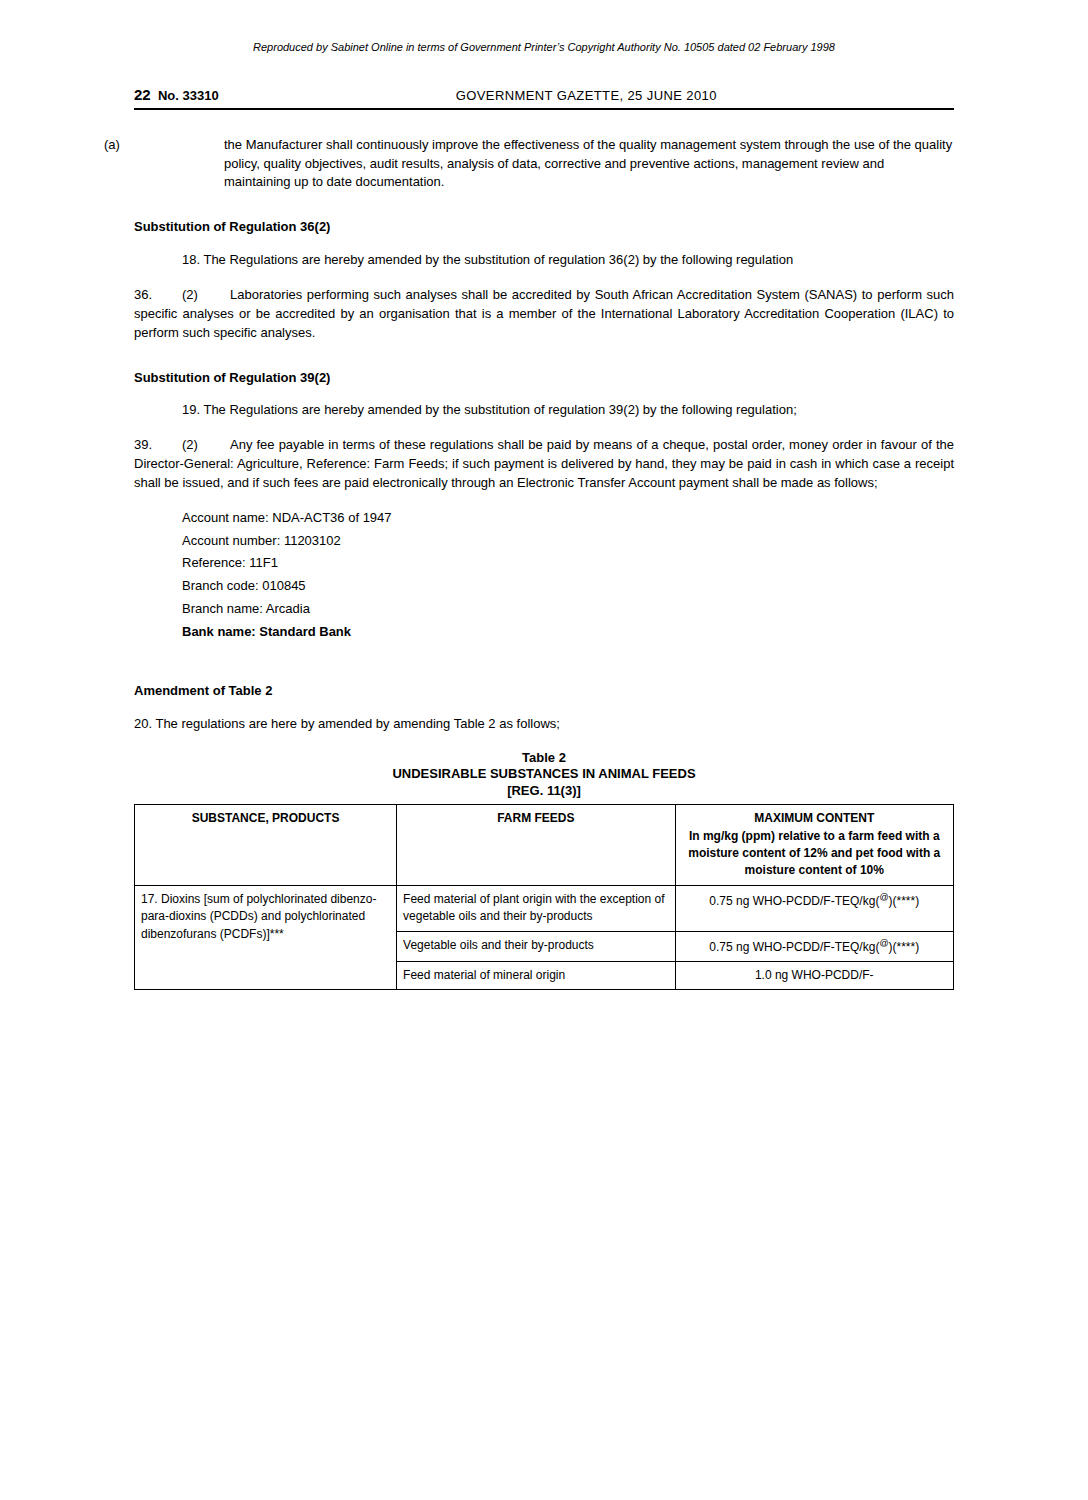Reproduced by Sabinet Online in terms of Government Printer’s Copyright Authority No. 10505 dated 02 February 1998
22 No. 33310
GOVERNMENT GAZETTE, 25 JUNE 2010
(a) the Manufacturer shall continuously improve the effectiveness of the quality management system through the use of the quality policy, quality objectives, audit results, analysis of data, corrective and preventive actions, management review and maintaining up to date documentation.
Substitution of Regulation 36(2)
18. The Regulations are hereby amended by the substitution of regulation 36(2) by the following regulation
36.(2) Laboratories performing such analyses shall be accredited by South African Accreditation System (SANAS) to perform such specific analyses or be accredited by an organisation that is a member of the International Laboratory Accreditation Cooperation (ILAC) to perform such specific analyses.
Substitution of Regulation 39(2)
19. The Regulations are hereby amended by the substitution of regulation 39(2) by the following regulation;
39.(2) Any fee payable in terms of these regulations shall be paid by means of a cheque, postal order, money order in favour of the Director-General: Agriculture, Reference: Farm Feeds; if such payment is delivered by hand, they may be paid in cash in which case a receipt shall be issued, and if such fees are paid electronically through an Electronic Transfer Account payment shall be made as follows;
Account name: NDA-ACT36 of 1947
Account number: 11203102
Reference: 11F1
Branch code: 010845
Branch name: Arcadia
Bank name: Standard Bank
Amendment of Table 2
20. The regulations are here by amended by amending Table 2 as follows;
Table 2
UNDESIRABLE SUBSTANCES IN ANIMAL FEEDS
[REG. 11(3)]
| SUBSTANCE, PRODUCTS | FARM FEEDS | MAXIMUM CONTENT In mg/kg (ppm) relative to a farm feed with a moisture content of 12% and pet food with a moisture content of 10% |
| --- | --- | --- |
| 17. Dioxins [sum of polychlorinated dibenzo-para-dioxins (PCDDs) and polychlorinated dibenzofurans (PCDFs)]*** | Feed material of plant origin with the exception of vegetable oils and their by-products | 0.75 ng WHO-PCDD/F-TEQ/kg( @ )(****) |
| Vegetable oils and their by-products | 0.75 ng WHO-PCDD/F-TEQ/kg( @ )(****) |
| Feed material of mineral origin | 1.0 ng WHO-PCDD/F- |